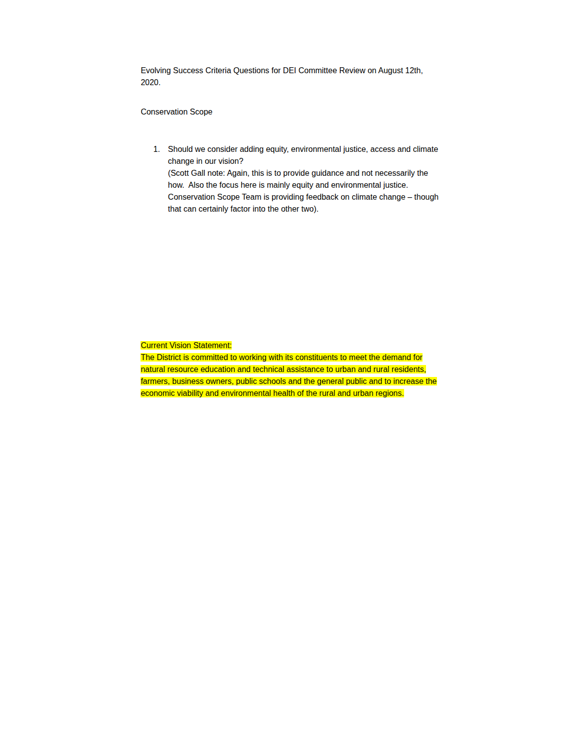Evolving Success Criteria Questions for DEI Committee Review on August 12th, 2020.
Conservation Scope
Should we consider adding equity, environmental justice, access and climate change in our vision?
(Scott Gall note: Again, this is to provide guidance and not necessarily the how. Also the focus here is mainly equity and environmental justice. Conservation Scope Team is providing feedback on climate change – though that can certainly factor into the other two).
Current Vision Statement:
The District is committed to working with its constituents to meet the demand for natural resource education and technical assistance to urban and rural residents, farmers, business owners, public schools and the general public and to increase the economic viability and environmental health of the rural and urban regions.